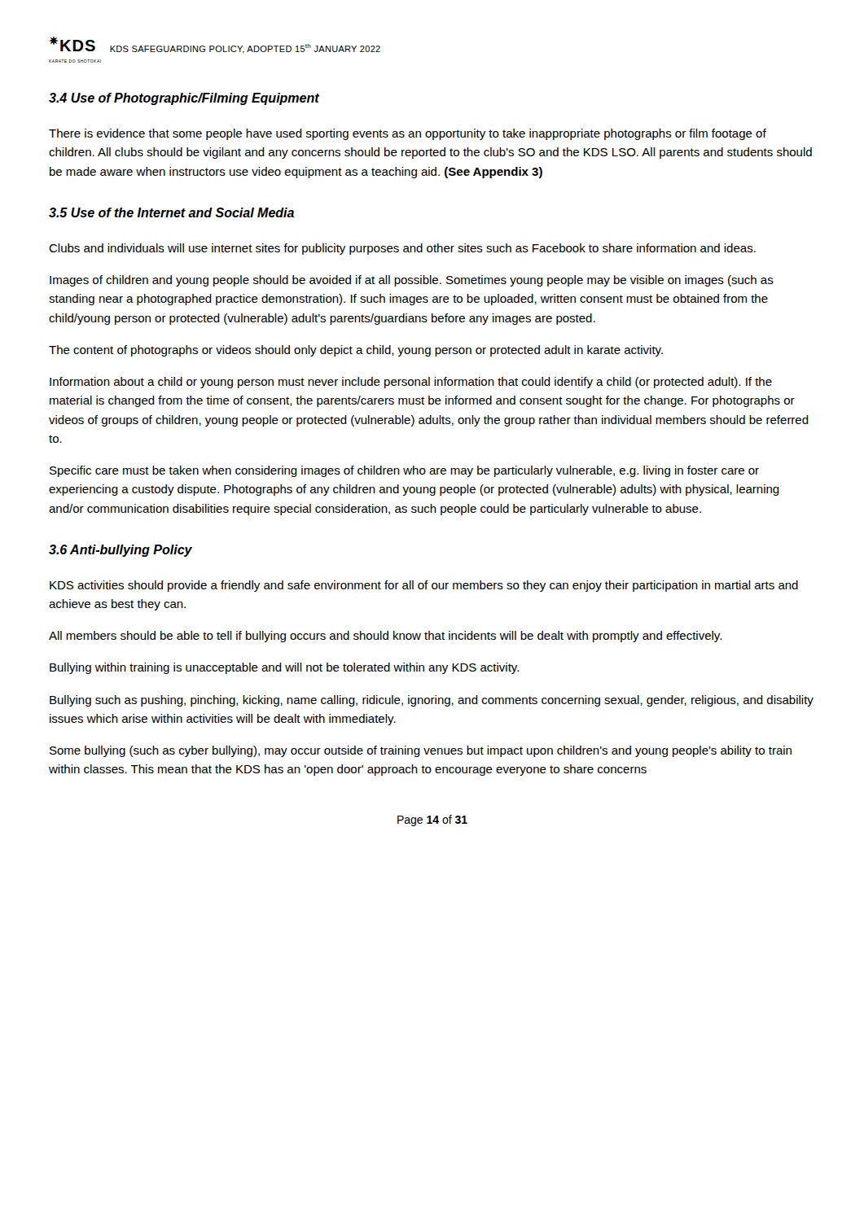✷KDSKARATE DO SHOTOKAI
KDS SAFEGUARDING POLICY, ADOPTED 15th JANUARY 2022
3.4 Use of Photographic/Filming Equipment
There is evidence that some people have used sporting events as an opportunity to take inappropriate photographs or film footage of children. All clubs should be vigilant and any concerns should be reported to the club's SO and the KDS LSO. All parents and students should be made aware when instructors use video equipment as a teaching aid. (See Appendix 3)
3.5 Use of the Internet and Social Media
Clubs and individuals will use internet sites for publicity purposes and other sites such as Facebook to share information and ideas.
Images of children and young people should be avoided if at all possible. Sometimes young people may be visible on images (such as standing near a photographed practice demonstration). If such images are to be uploaded, written consent must be obtained from the child/young person or protected (vulnerable) adult's parents/guardians before any images are posted.
The content of photographs or videos should only depict a child, young person or protected adult in karate activity.
Information about a child or young person must never include personal information that could identify a child (or protected adult). If the material is changed from the time of consent, the parents/carers must be informed and consent sought for the change. For photographs or videos of groups of children, young people or protected (vulnerable) adults, only the group rather than individual members should be referred to.
Specific care must be taken when considering images of children who are may be particularly vulnerable, e.g. living in foster care or experiencing a custody dispute. Photographs of any children and young people (or protected (vulnerable) adults) with physical, learning and/or communication disabilities require special consideration, as such people could be particularly vulnerable to abuse.
3.6 Anti-bullying Policy
KDS activities should provide a friendly and safe environment for all of our members so they can enjoy their participation in martial arts and achieve as best they can.
All members should be able to tell if bullying occurs and should know that incidents will be dealt with promptly and effectively.
Bullying within training is unacceptable and will not be tolerated within any KDS activity.
Bullying such as pushing, pinching, kicking, name calling, ridicule, ignoring, and comments concerning sexual, gender, religious, and disability issues which arise within activities will be dealt with immediately.
Some bullying (such as cyber bullying), may occur outside of training venues but impact upon children's and young people's ability to train within classes. This mean that the KDS has an 'open door' approach to encourage everyone to share concerns
Page 14 of 31